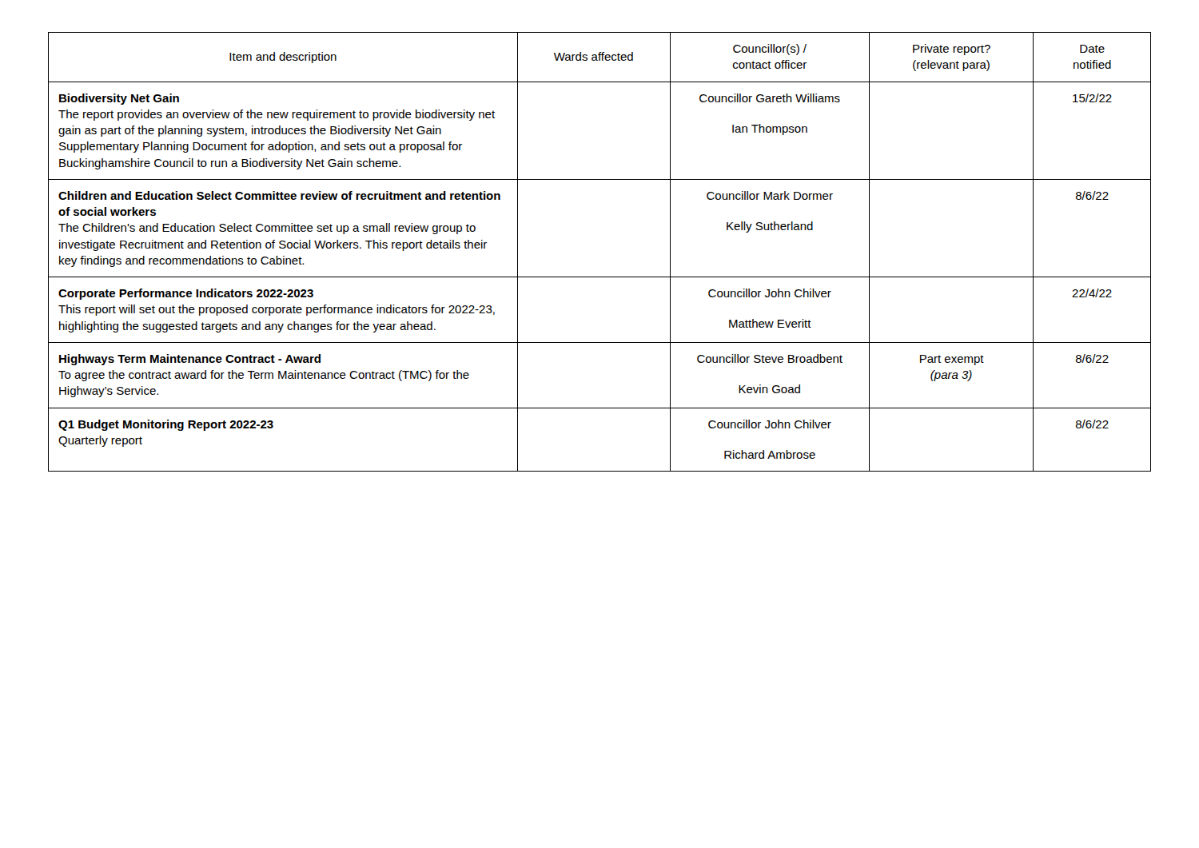| Item and description | Wards affected | Councillor(s) / contact officer | Private report? (relevant para) | Date notified |
| --- | --- | --- | --- | --- |
| Biodiversity Net Gain The report provides an overview of the new requirement to provide biodiversity net gain as part of the planning system, introduces the Biodiversity Net Gain Supplementary Planning Document for adoption, and sets out a proposal for Buckinghamshire Council to run a Biodiversity Net Gain scheme. | | Councillor Gareth Williams Ian Thompson | | 15/2/22 |
| Children and Education Select Committee review of recruitment and retention of social workers The Children's and Education Select Committee set up a small review group to investigate Recruitment and Retention of Social Workers. This report details their key findings and recommendations to Cabinet. | | Councillor Mark Dormer Kelly Sutherland | | 8/6/22 |
| Corporate Performance Indicators 2022-2023 This report will set out the proposed corporate performance indicators for 2022-23, highlighting the suggested targets and any changes for the year ahead. | | Councillor John Chilver Matthew Everitt | | 22/4/22 |
| Highways Term Maintenance Contract - Award To agree the contract award for the Term Maintenance Contract (TMC) for the Highway’s Service. | | Councillor Steve Broadbent Kevin Goad | Part exempt (para 3) | 8/6/22 |
| Q1 Budget Monitoring Report 2022-23 Quarterly report | | Councillor John Chilver Richard Ambrose | | 8/6/22 |